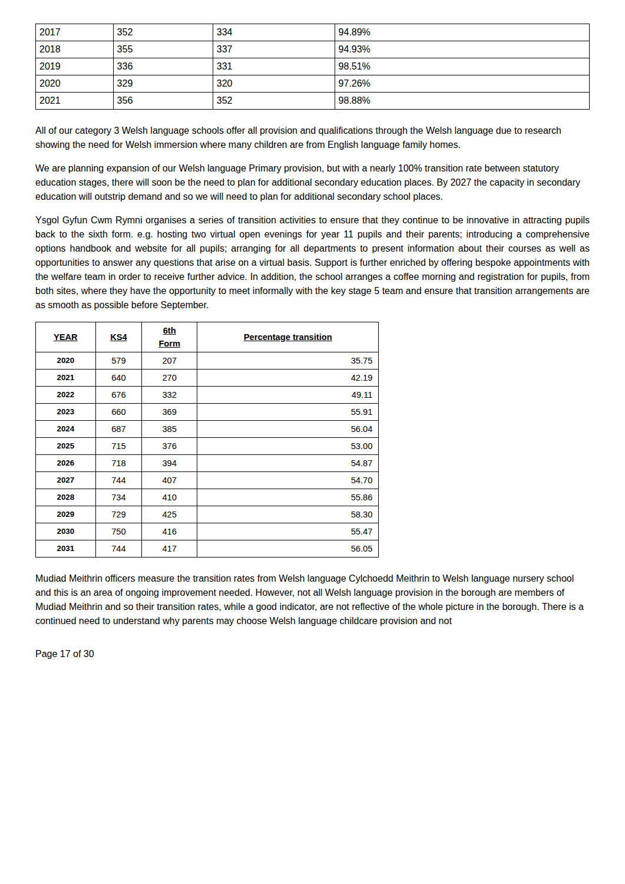| 2017 | 352 | 334 | 94.89% |
| 2018 | 355 | 337 | 94.93% |
| 2019 | 336 | 331 | 98.51% |
| 2020 | 329 | 320 | 97.26% |
| 2021 | 356 | 352 | 98.88% |
All of our category 3 Welsh language schools offer all provision and qualifications through the Welsh language due to research showing the need for Welsh immersion where many children are from English language family homes.
We are planning expansion of our Welsh language Primary provision, but with a nearly 100% transition rate between statutory education stages, there will soon be the need to plan for additional secondary education places. By 2027 the capacity in secondary education will outstrip demand and so we will need to plan for additional secondary school places.
Ysgol Gyfun Cwm Rymni organises a series of transition activities to ensure that they continue to be innovative in attracting pupils back to the sixth form. e.g. hosting two virtual open evenings for year 11 pupils and their parents; introducing a comprehensive options handbook and website for all pupils; arranging for all departments to present information about their courses as well as opportunities to answer any questions that arise on a virtual basis. Support is further enriched by offering bespoke appointments with the welfare team in order to receive further advice. In addition, the school arranges a coffee morning and registration for pupils, from both sites, where they have the opportunity to meet informally with the key stage 5 team and ensure that transition arrangements are as smooth as possible before September.
| YEAR | KS4 | 6th Form | Percentage transition |
| --- | --- | --- | --- |
| 2020 | 579 | 207 | 35.75 |
| 2021 | 640 | 270 | 42.19 |
| 2022 | 676 | 332 | 49.11 |
| 2023 | 660 | 369 | 55.91 |
| 2024 | 687 | 385 | 56.04 |
| 2025 | 715 | 376 | 53.00 |
| 2026 | 718 | 394 | 54.87 |
| 2027 | 744 | 407 | 54.70 |
| 2028 | 734 | 410 | 55.86 |
| 2029 | 729 | 425 | 58.30 |
| 2030 | 750 | 416 | 55.47 |
| 2031 | 744 | 417 | 56.05 |
Mudiad Meithrin officers measure the transition rates from Welsh language Cylchoedd Meithrin to Welsh language nursery school and this is an area of ongoing improvement needed. However, not all Welsh language provision in the borough are members of Mudiad Meithrin and so their transition rates, while a good indicator, are not reflective of the whole picture in the borough. There is a continued need to understand why parents may choose Welsh language childcare provision and not
Page 17 of 30